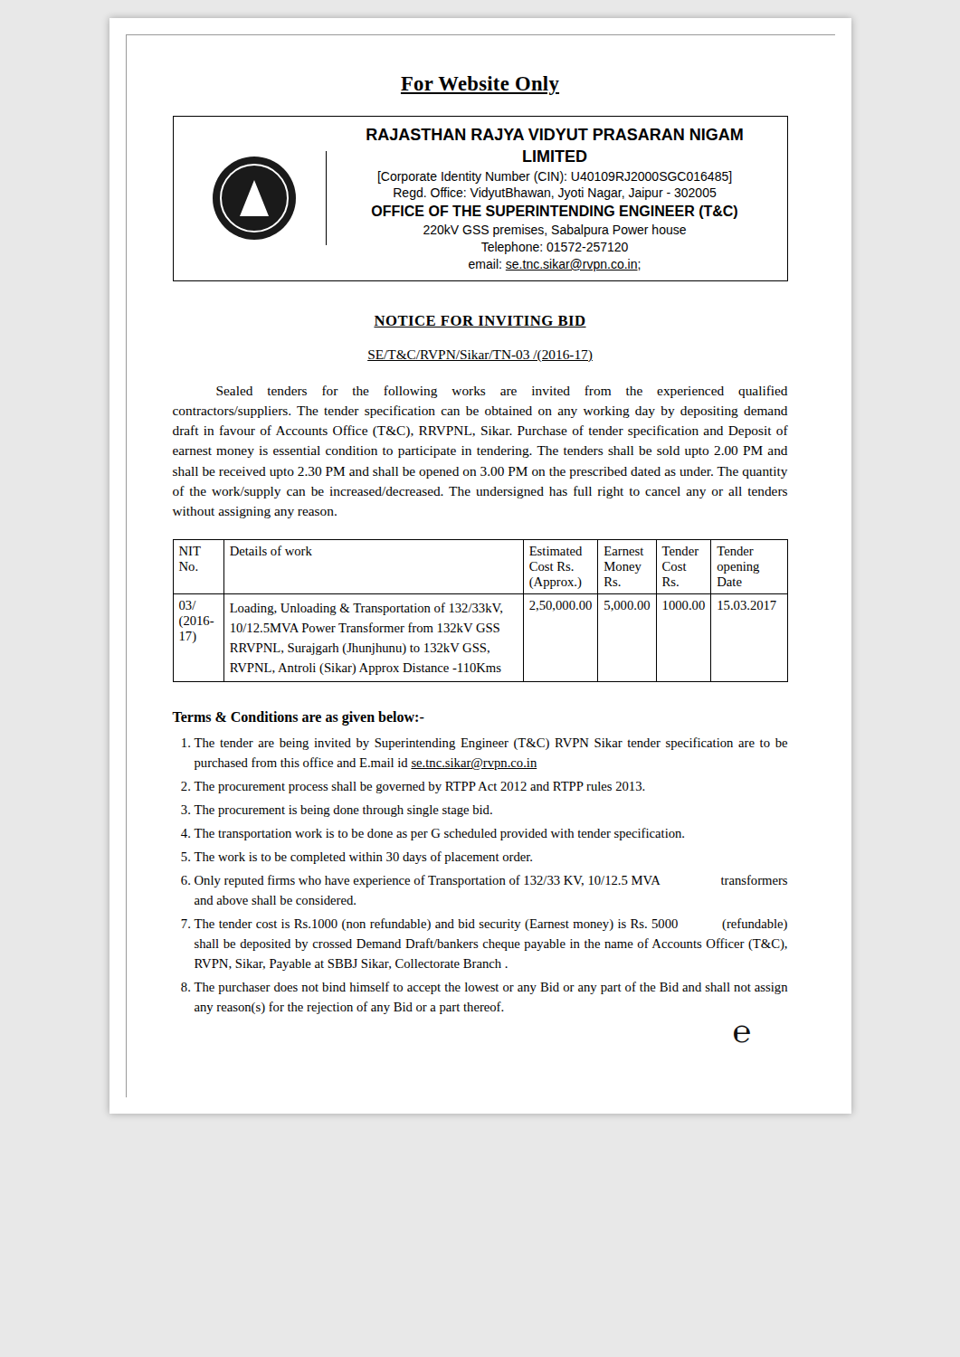For Website Only
RAJASTHAN RAJYA VIDYUT PRASARAN NIGAM LIMITED
[Corporate Identity Number (CIN): U40109RJ2000SGC016485]
Regd. Office: VidyutBhawan, Jyoti Nagar, Jaipur - 302005
OFFICE OF THE SUPERINTENDING ENGINEER (T&C)
220kV GSS premises, Sabalpura Power house
Telephone: 01572-257120
email: se.tnc.sikar@rvpn.co.in;
NOTICE FOR INVITING BID
SE/T&C/RVPN/Sikar/TN-03 /(2016-17)
Sealed tenders for the following works are invited from the experienced qualified contractors/suppliers. The tender specification can be obtained on any working day by depositing demand draft in favour of Accounts Office (T&C), RRVPNL, Sikar. Purchase of tender specification and Deposit of earnest money is essential condition to participate in tendering. The tenders shall be sold upto 2.00 PM and shall be received upto 2.30 PM and shall be opened on 3.00 PM on the prescribed dated as under. The quantity of the work/supply can be increased/decreased. The undersigned has full right to cancel any or all tenders without assigning any reason.
| NIT No. | Details of work | Estimated Cost Rs. (Approx.) | Earnest Money Rs. | Tender Cost Rs. | Tender opening Date |
| --- | --- | --- | --- | --- | --- |
| 03/ (2016-17) | Loading, Unloading & Transportation of 132/33kV, 10/12.5MVA Power Transformer from 132kV GSS RRVPNL, Surajgarh (Jhunjhunu) to 132kV GSS, RVPNL, Antroli (Sikar) Approx Distance -110Kms | 2,50,000.00 | 5,000.00 | 1000.00 | 15.03.2017 |
Terms & Conditions are as given below:-
The tender are being invited by Superintending Engineer (T&C) RVPN Sikar tender specification are to be purchased from this office and E.mail id se.tnc.sikar@rvpn.co.in
The procurement process shall be governed by RTPP Act 2012 and RTPP rules 2013.
The procurement is being done through single stage bid.
The transportation work is to be done as per G scheduled provided with tender specification.
The work is to be completed within 30 days of placement order.
Only reputed firms who have experience of Transportation of 132/33 KV, 10/12.5 MVA transformers and above shall be considered.
The tender cost is Rs.1000 (non refundable) and bid security (Earnest money) is Rs. 5000 (refundable) shall be deposited by crossed Demand Draft/bankers cheque payable in the name of Accounts Officer (T&C), RVPN, Sikar, Payable at SBBJ Sikar, Collectorate Branch .
The purchaser does not bind himself to accept the lowest or any Bid or any part of the Bid and shall not assign any reason(s) for the rejection of any Bid or a part thereof.
℮